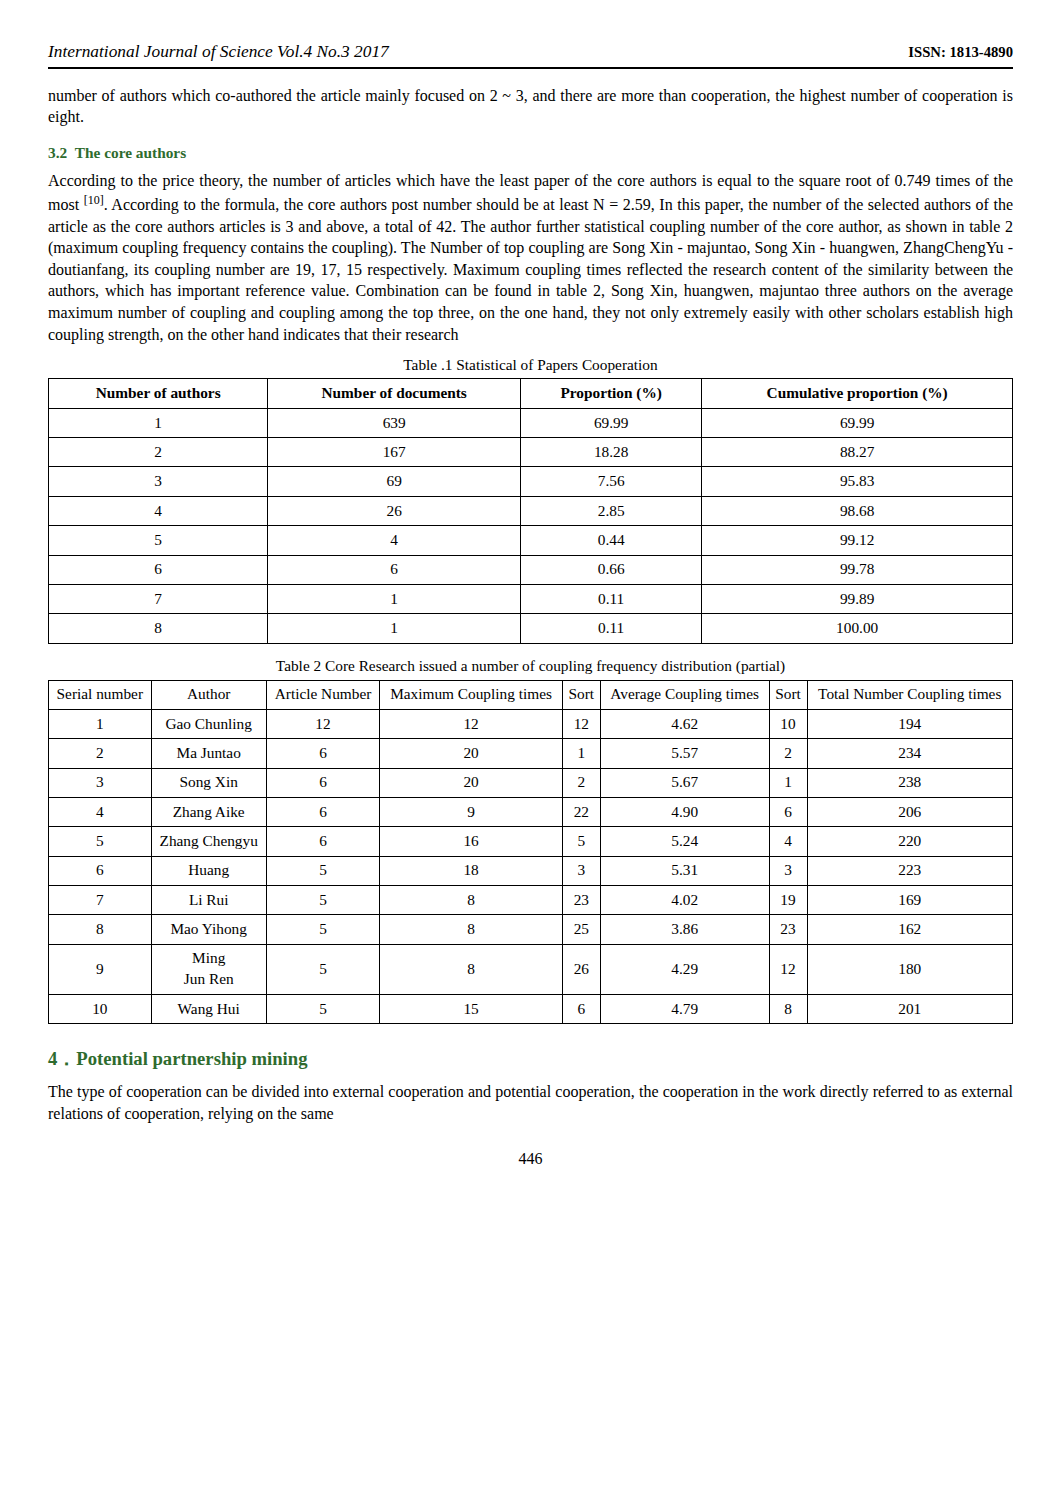International Journal of Science Vol.4 No.3 2017 ISSN: 1813-4890
number of authors which co-authored the article mainly focused on 2 ~ 3, and there are more than cooperation, the highest number of cooperation is eight.
3.2 The core authors
According to the price theory, the number of articles which have the least paper of the core authors is equal to the square root of 0.749 times of the most [10]. According to the formula, the core authors post number should be at least N = 2.59, In this paper, the number of the selected authors of the article as the core authors articles is 3 and above, a total of 42. The author further statistical coupling number of the core author, as shown in table 2 (maximum coupling frequency contains the coupling). The Number of top coupling are Song Xin - majuntao, Song Xin - huangwen, ZhangChengYu -doutianfang, its coupling number are 19, 17, 15 respectively. Maximum coupling times reflected the research content of the similarity between the authors, which has important reference value. Combination can be found in table 2, Song Xin, huangwen, majuntao three authors on the average maximum number of coupling and coupling among the top three, on the one hand, they not only extremely easily with other scholars establish high coupling strength, on the other hand indicates that their research
Table .1 Statistical of Papers Cooperation
| Number of authors | Number of documents | Proportion (%) | Cumulative proportion (%) |
| --- | --- | --- | --- |
| 1 | 639 | 69.99 | 69.99 |
| 2 | 167 | 18.28 | 88.27 |
| 3 | 69 | 7.56 | 95.83 |
| 4 | 26 | 2.85 | 98.68 |
| 5 | 4 | 0.44 | 99.12 |
| 6 | 6 | 0.66 | 99.78 |
| 7 | 1 | 0.11 | 99.89 |
| 8 | 1 | 0.11 | 100.00 |
Table 2 Core Research issued a number of coupling frequency distribution (partial)
| Serial number | Author | Article Number | Maximum Coupling times | Sort | Average Coupling times | Sort | Total Number Coupling times |
| --- | --- | --- | --- | --- | --- | --- | --- |
| 1 | Gao Chunling | 12 | 12 | 12 | 4.62 | 10 | 194 |
| 2 | Ma Juntao | 6 | 20 | 1 | 5.57 | 2 | 234 |
| 3 | Song Xin | 6 | 20 | 2 | 5.67 | 1 | 238 |
| 4 | Zhang Aike | 6 | 9 | 22 | 4.90 | 6 | 206 |
| 5 | Zhang Chengyu | 6 | 16 | 5 | 5.24 | 4 | 220 |
| 6 | Huang | 5 | 18 | 3 | 5.31 | 3 | 223 |
| 7 | Li Rui | 5 | 8 | 23 | 4.02 | 19 | 169 |
| 8 | Mao Yihong | 5 | 8 | 25 | 3.86 | 23 | 162 |
| 9 | Ming Jun Ren | 5 | 8 | 26 | 4.29 | 12 | 180 |
| 10 | Wang Hui | 5 | 15 | 6 | 4.79 | 8 | 201 |
4．Potential partnership mining
The type of cooperation can be divided into external cooperation and potential cooperation, the cooperation in the work directly referred to as external relations of cooperation, relying on the same
446